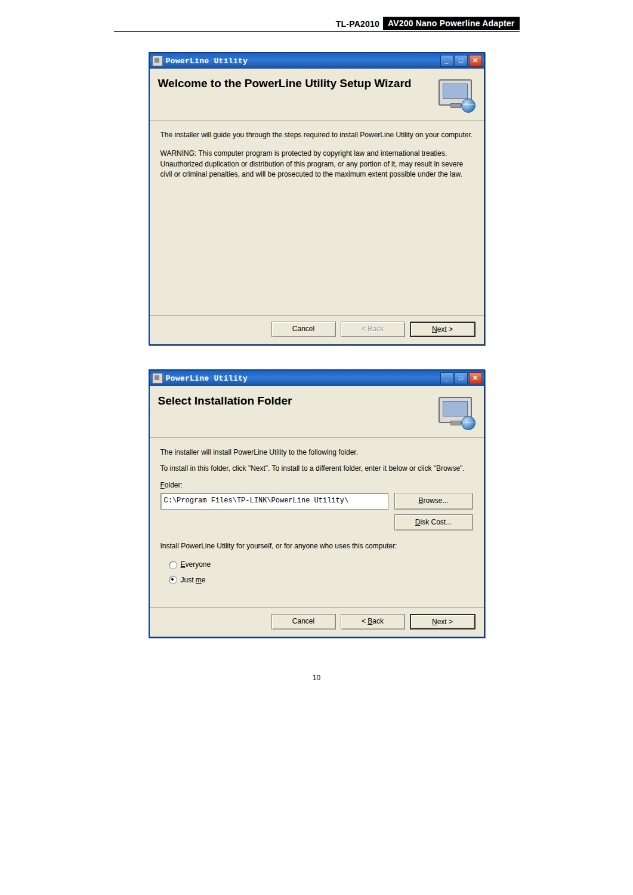TL-PA2010 AV200 Nano Powerline Adapter
PowerLine Utility _ □ ✕
Welcome to the PowerLine Utility Setup Wizard
The installer will guide you through the steps required to install PowerLine Utility on your computer.
WARNING: This computer program is protected by copyright law and international treaties. Unauthorized duplication or distribution of this program, or any portion of it, may result in severe civil or criminal penalties, and will be prosecuted to the maximum extent possible under the law.
Cancel < Back Next >
PowerLine Utility _ □ ✕
Select Installation Folder
The installer will install PowerLine Utility to the following folder.
To install in this folder, click "Next". To install to a different folder, enter it below or click "Browse".
Folder:
C:\Program Files\TP-LINK\PowerLine Utility\
Browse... Disk Cost...
Install PowerLine Utility for yourself, or for anyone who uses this computer:
Everyone
Just me
Cancel < Back Next >
10